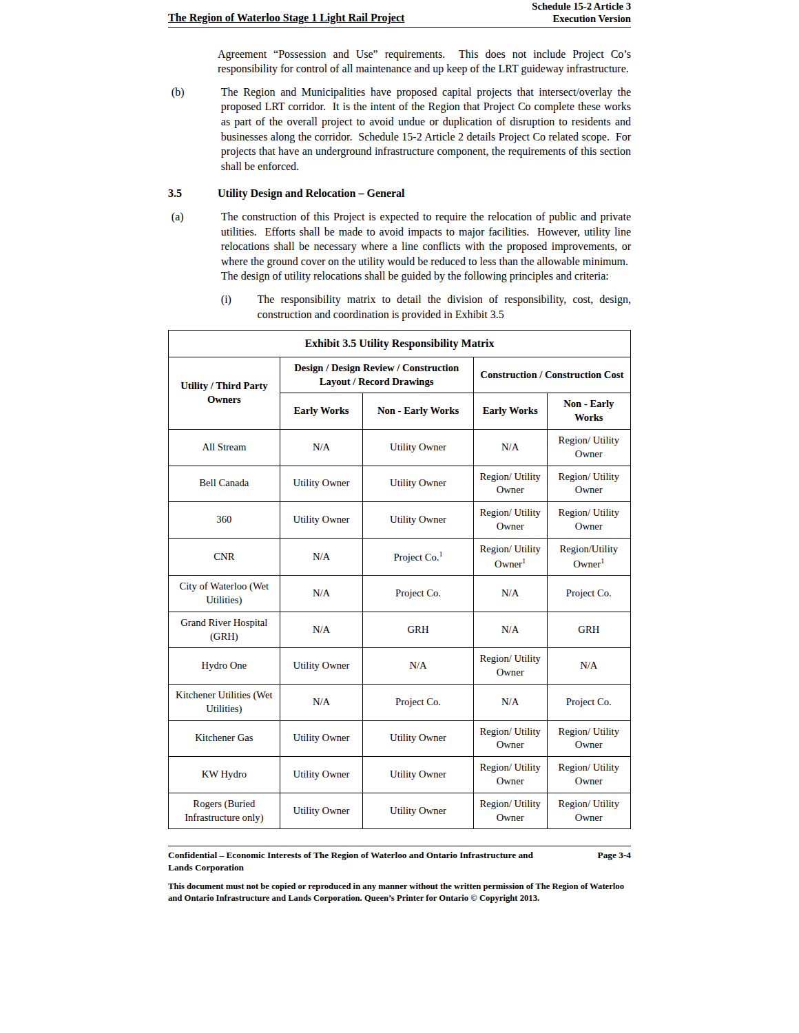The Region of Waterloo Stage 1 Light Rail Project
Schedule 15-2 Article 3
Execution Version
Agreement “Possession and Use” requirements. This does not include Project Co’s responsibility for control of all maintenance and up keep of the LRT guideway infrastructure.
(b)
The Region and Municipalities have proposed capital projects that intersect/overlay the proposed LRT corridor. It is the intent of the Region that Project Co complete these works as part of the overall project to avoid undue or duplication of disruption to residents and businesses along the corridor. Schedule 15-2 Article 2 details Project Co related scope. For projects that have an underground infrastructure component, the requirements of this section shall be enforced.
3.5 Utility Design and Relocation – General
(a)
The construction of this Project is expected to require the relocation of public and private utilities. Efforts shall be made to avoid impacts to major facilities. However, utility line relocations shall be necessary where a line conflicts with the proposed improvements, or where the ground cover on the utility would be reduced to less than the allowable minimum. The design of utility relocations shall be guided by the following principles and criteria:
(i)
The responsibility matrix to detail the division of responsibility, cost, design, construction and coordination is provided in Exhibit 3.5
Exhibit 3.5 Utility Responsibility Matrix
| Utility / Third Party Owners | Design / Design Review / Construction Layout / Record Drawings | Construction / Construction Cost |
| --- | --- | --- |
| Early Works | Non - Early Works | Early Works | Non - Early Works |
| All Stream | N/A | Utility Owner | N/A | Region/ Utility Owner |
| Bell Canada | Utility Owner | Utility Owner | Region/ Utility Owner | Region/ Utility Owner |
| 360 | Utility Owner | Utility Owner | Region/ Utility Owner | Region/ Utility Owner |
| CNR | N/A | Project Co. 1 | Region/ Utility Owner 1 | Region/Utility Owner 1 |
| City of Waterloo (Wet Utilities) | N/A | Project Co. | N/A | Project Co. |
| Grand River Hospital (GRH) | N/A | GRH | N/A | GRH |
| Hydro One | Utility Owner | N/A | Region/ Utility Owner | N/A |
| Kitchener Utilities (Wet Utilities) | N/A | Project Co. | N/A | Project Co. |
| Kitchener Gas | Utility Owner | Utility Owner | Region/ Utility Owner | Region/ Utility Owner |
| KW Hydro | Utility Owner | Utility Owner | Region/ Utility Owner | Region/ Utility Owner |
| Rogers (Buried Infrastructure only) | Utility Owner | Utility Owner | Region/ Utility Owner | Region/ Utility Owner |
Confidential – Economic Interests of The Region of Waterloo and Ontario Infrastructure and Lands Corporation
Page 3-4
This document must not be copied or reproduced in any manner without the written permission of The Region of Waterloo and Ontario Infrastructure and Lands Corporation. Queen’s Printer for Ontario © Copyright 2013.